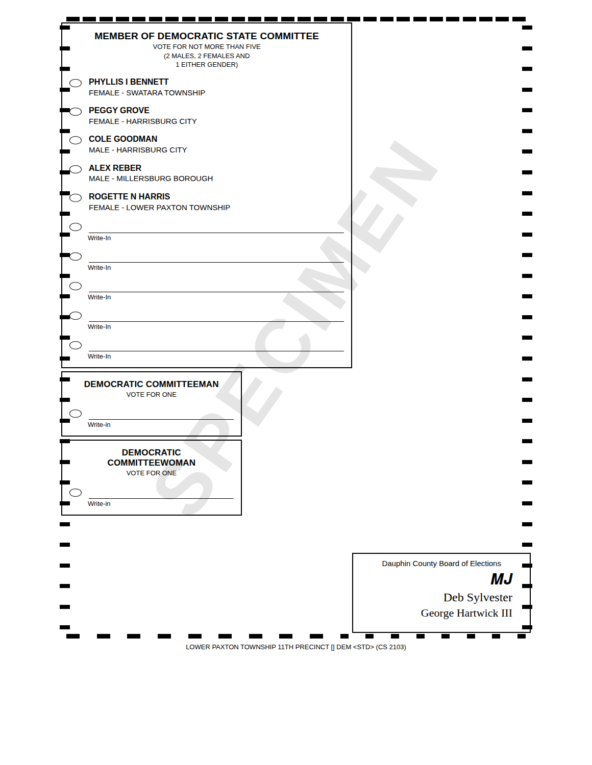SPECIMEN
MEMBER OF DEMOCRATIC STATE COMMITTEE
VOTE FOR NOT MORE THAN FIVE
(2 MALES, 2 FEMALES AND
1 EITHER GENDER)
PHYLLIS I BENNETT
FEMALE - SWATARA TOWNSHIP
PEGGY GROVE
FEMALE - HARRISBURG CITY
COLE GOODMAN
MALE - HARRISBURG CITY
ALEX REBER
MALE - MILLERSBURG BOROUGH
ROGETTE N HARRIS
FEMALE - LOWER PAXTON TOWNSHIP
Write-In
Write-In
Write-In
Write-In
Write-In
DEMOCRATIC COMMITTEEMAN
VOTE FOR ONE
Write-in
DEMOCRATIC
COMMITTEEWOMAN
VOTE FOR ONE
Write-in
Dauphin County Board of Elections
𝑴𝑱
Deb Sylvester
George Hartwick III
LOWER PAXTON TOWNSHIP 11TH PRECINCT [] DEM <STD> (CS 2103)